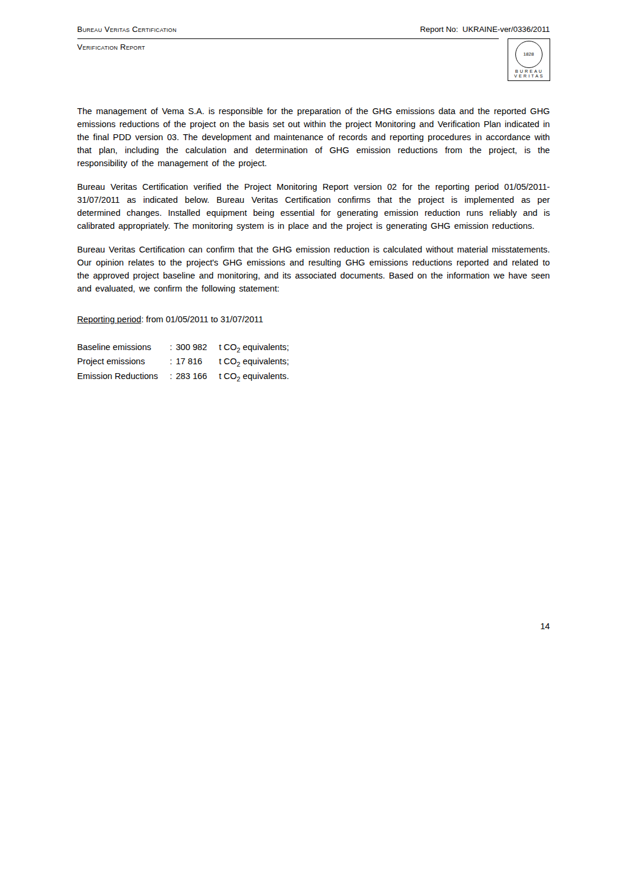Bureau Veritas Certification
Report No: UKRAINE-ver/0336/2011
Verification Report
1828
B U R E A U
V E R I T A S
The management of Vema S.A. is responsible for the preparation of the GHG emissions data and the reported GHG emissions reductions of the project on the basis set out within the project Monitoring and Verification Plan indicated in the final PDD version 03. The development and maintenance of records and reporting procedures in accordance with that plan, including the calculation and determination of GHG emission reductions from the project, is the responsibility of the management of the project.
Bureau Veritas Certification verified the Project Monitoring Report version 02 for the reporting period 01/05/2011-31/07/2011 as indicated below. Bureau Veritas Certification confirms that the project is implemented as per determined changes. Installed equipment being essential for generating emission reduction runs reliably and is calibrated appropriately. The monitoring system is in place and the project is generating GHG emission reductions.
Bureau Veritas Certification can confirm that the GHG emission reduction is calculated without material misstatements. Our opinion relates to the project's GHG emissions and resulting GHG emissions reductions reported and related to the approved project baseline and monitoring, and its associated documents. Based on the information we have seen and evaluated, we confirm the following statement:
Reporting period: from 01/05/2011 to 31/07/2011
| Baseline emissions | : | 300 982 | t CO 2 equivalents; |
| Project emissions | : | 17 816 | t CO 2 equivalents; |
| Emission Reductions | : | 283 166 | t CO 2 equivalents. |
14